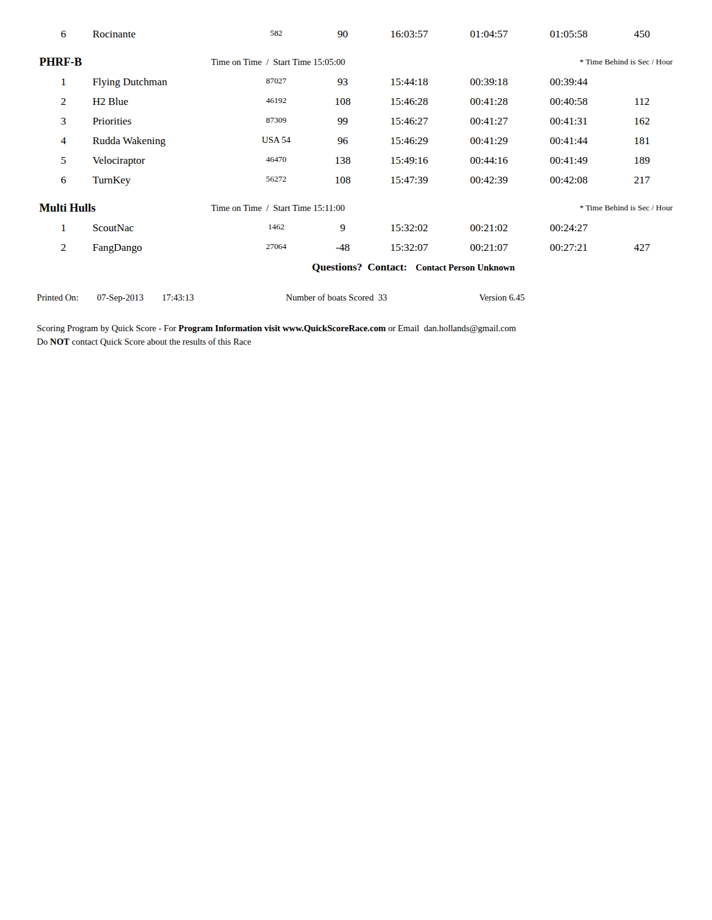| 6 | Rocinante | 582 | 90 | 16:03:57 | 01:04:57 | 01:05:58 | 450 |
| PHRF-B | Time on Time / Start Time 15:05:00 | * Time Behind is Sec / Hour |
| 1 | Flying Dutchman | 87027 | 93 | 15:44:18 | 00:39:18 | 00:39:44 | |
| 2 | H2 Blue | 46192 | 108 | 15:46:28 | 00:41:28 | 00:40:58 | 112 |
| 3 | Priorities | 87309 | 99 | 15:46:27 | 00:41:27 | 00:41:31 | 162 |
| 4 | Rudda Wakening | USA 54 | 96 | 15:46:29 | 00:41:29 | 00:41:44 | 181 |
| 5 | Velociraptor | 46470 | 138 | 15:49:16 | 00:44:16 | 00:41:49 | 189 |
| 6 | TurnKey | 56272 | 108 | 15:47:39 | 00:42:39 | 00:42:08 | 217 |
| Multi Hulls | Time on Time / Start Time 15:11:00 | * Time Behind is Sec / Hour |
| 1 | ScoutNac | 1462 | 9 | 15:32:02 | 00:21:02 | 00:24:27 | |
| 2 | FangDango | 27064 | -48 | 15:32:07 | 00:21:07 | 00:27:21 | 427 |
| | Questions? Contact: | Contact Person Unknown |
Printed On: 07-Sep-2013 17:43:13 Number of boats Scored 33 Version 6.45
Scoring Program by Quick Score - For Program Information visit www.QuickScoreRace.com or Email dan.hollands@gmail.com
Do NOT contact Quick Score about the results of this Race